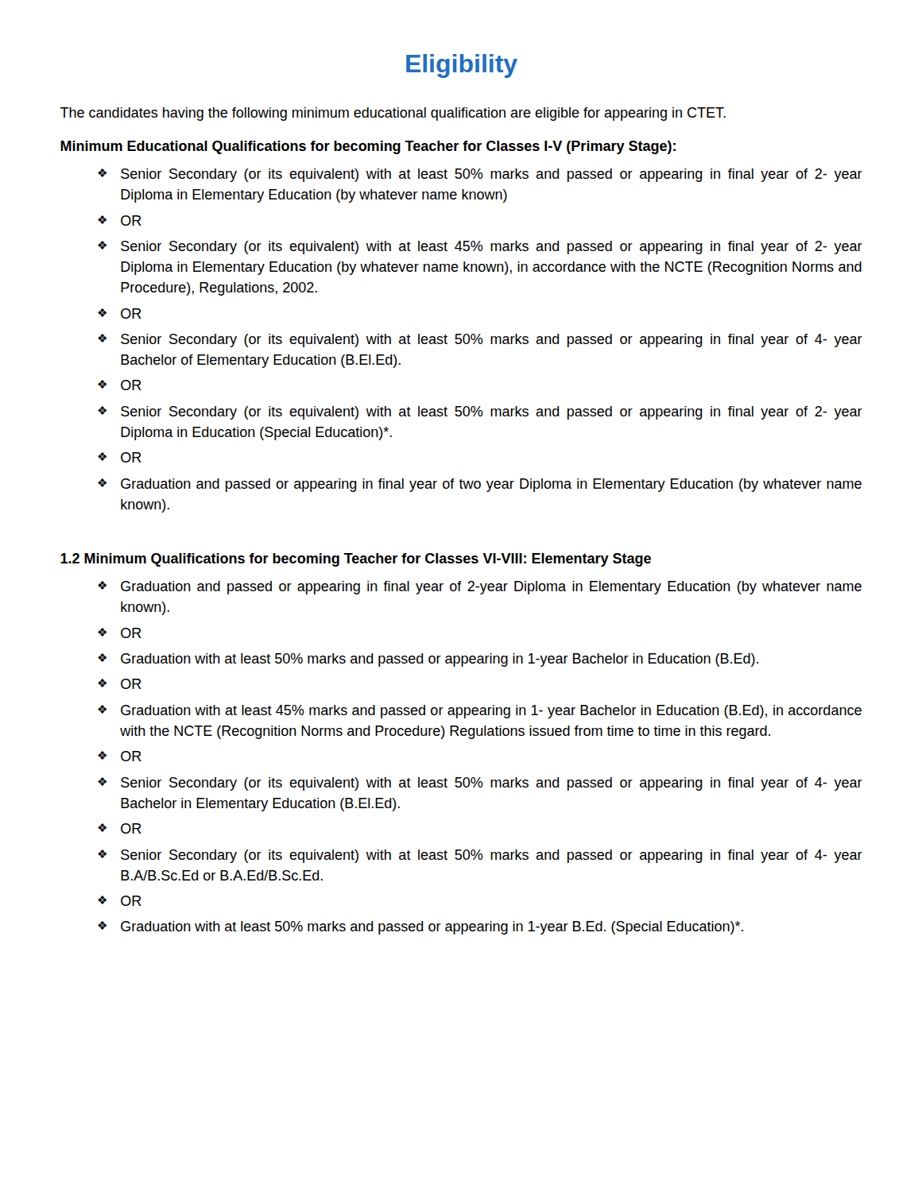Eligibility
The candidates having the following minimum educational qualification are eligible for appearing in CTET.
Minimum Educational Qualifications for becoming Teacher for Classes I-V (Primary Stage):
Senior Secondary (or its equivalent) with at least 50% marks and passed or appearing in final year of 2- year Diploma in Elementary Education (by whatever name known)
OR
Senior Secondary (or its equivalent) with at least 45% marks and passed or appearing in final year of 2- year Diploma in Elementary Education (by whatever name known), in accordance with the NCTE (Recognition Norms and Procedure), Regulations, 2002.
OR
Senior Secondary (or its equivalent) with at least 50% marks and passed or appearing in final year of 4- year Bachelor of Elementary Education (B.El.Ed).
OR
Senior Secondary (or its equivalent) with at least 50% marks and passed or appearing in final year of 2- year Diploma in Education (Special Education)*.
OR
Graduation and passed or appearing in final year of two year Diploma in Elementary Education (by whatever name known).
1.2 Minimum Qualifications for becoming Teacher for Classes VI-VIII: Elementary Stage
Graduation and passed or appearing in final year of 2-year Diploma in Elementary Education (by whatever name known).
OR
Graduation with at least 50% marks and passed or appearing in 1-year Bachelor in Education (B.Ed).
OR
Graduation with at least 45% marks and passed or appearing in 1- year Bachelor in Education (B.Ed), in accordance with the NCTE (Recognition Norms and Procedure) Regulations issued from time to time in this regard.
OR
Senior Secondary (or its equivalent) with at least 50% marks and passed or appearing in final year of 4- year Bachelor in Elementary Education (B.El.Ed).
OR
Senior Secondary (or its equivalent) with at least 50% marks and passed or appearing in final year of 4- year B.A/B.Sc.Ed or B.A.Ed/B.Sc.Ed.
OR
Graduation with at least 50% marks and passed or appearing in 1-year B.Ed. (Special Education)*.